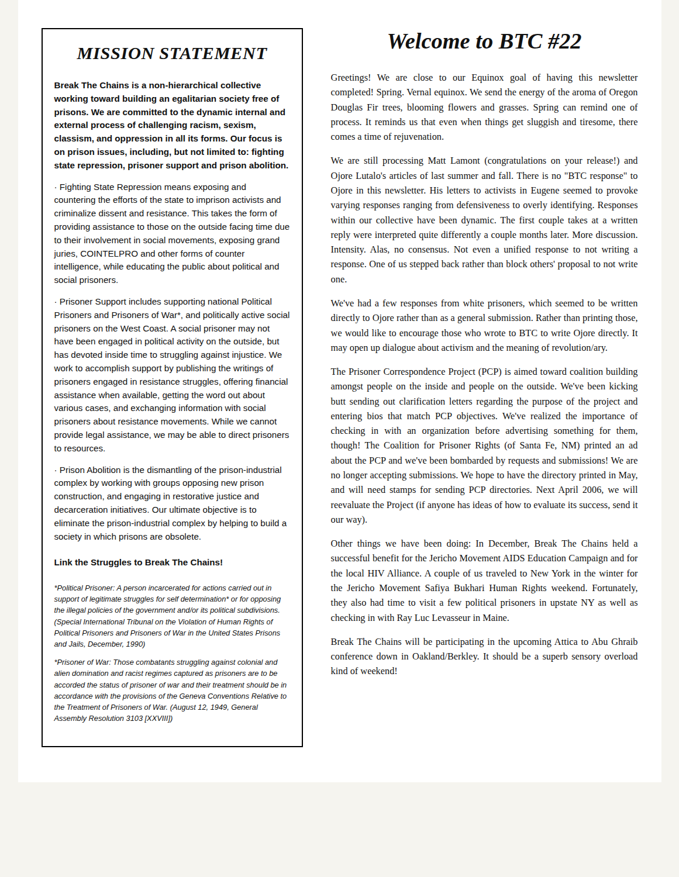MISSION STATEMENT
Break The Chains is a non-hierarchical collective working toward building an egalitarian society free of prisons. We are committed to the dynamic internal and external process of challenging racism, sexism, classism, and oppression in all its forms. Our focus is on prison issues, including, but not limited to: fighting state repression, prisoner support and prison abolition.
Fighting State Repression means exposing and countering the efforts of the state to imprison activists and criminalize dissent and resistance. This takes the form of providing assistance to those on the outside facing time due to their involvement in social movements, exposing grand juries, COINTELPRO and other forms of counter intelligence, while educating the public about political and social prisoners.
Prisoner Support includes supporting national Political Prisoners and Prisoners of War*, and politically active social prisoners on the West Coast. A social prisoner may not have been engaged in political activity on the outside, but has devoted inside time to struggling against injustice. We work to accomplish support by publishing the writings of prisoners engaged in resistance struggles, offering financial assistance when available, getting the word out about various cases, and exchanging information with social prisoners about resistance movements. While we cannot provide legal assistance, we may be able to direct prisoners to resources.
Prison Abolition is the dismantling of the prison-industrial complex by working with groups opposing new prison construction, and engaging in restorative justice and decarceration initiatives. Our ultimate objective is to eliminate the prison-industrial complex by helping to build a society in which prisons are obsolete.
Link the Struggles to Break The Chains!
*Political Prisoner: A person incarcerated for actions carried out in support of legitimate struggles for self determination* or for opposing the illegal policies of the government and/or its political subdivisions. (Special International Tribunal on the Violation of Human Rights of Political Prisoners and Prisoners of War in the United States Prisons and Jails, December, 1990)
*Prisoner of War: Those combatants struggling against colonial and alien domination and racist regimes captured as prisoners are to be accorded the status of prisoner of war and their treatment should be in accordance with the provisions of the Geneva Conventions Relative to the Treatment of Prisoners of War. (August 12, 1949, General Assembly Resolution 3103 [XXVIII])
Welcome to BTC #22
Greetings! We are close to our Equinox goal of having this newsletter completed! Spring. Vernal equinox. We send the energy of the aroma of Oregon Douglas Fir trees, blooming flowers and grasses. Spring can remind one of process. It reminds us that even when things get sluggish and tiresome, there comes a time of rejuvenation.
We are still processing Matt Lamont (congratulations on your release!) and Ojore Lutalo's articles of last summer and fall. There is no "BTC response" to Ojore in this newsletter. His letters to activists in Eugene seemed to provoke varying responses ranging from defensiveness to overly identifying. Responses within our collective have been dynamic. The first couple takes at a written reply were interpreted quite differently a couple months later. More discussion. Intensity. Alas, no consensus. Not even a unified response to not writing a response. One of us stepped back rather than block others' proposal to not write one.
We've had a few responses from white prisoners, which seemed to be written directly to Ojore rather than as a general submission. Rather than printing those, we would like to encourage those who wrote to BTC to write Ojore directly. It may open up dialogue about activism and the meaning of revolution/ary.
The Prisoner Correspondence Project (PCP) is aimed toward coalition building amongst people on the inside and people on the outside. We've been kicking butt sending out clarification letters regarding the purpose of the project and entering bios that match PCP objectives. We've realized the importance of checking in with an organization before advertising something for them, though! The Coalition for Prisoner Rights (of Santa Fe, NM) printed an ad about the PCP and we've been bombarded by requests and submissions! We are no longer accepting submissions. We hope to have the directory printed in May, and will need stamps for sending PCP directories. Next April 2006, we will reevaluate the Project (if anyone has ideas of how to evaluate its success, send it our way).
Other things we have been doing: In December, Break The Chains held a successful benefit for the Jericho Movement AIDS Education Campaign and for the local HIV Alliance. A couple of us traveled to New York in the winter for the Jericho Movement Safiya Bukhari Human Rights weekend. Fortunately, they also had time to visit a few political prisoners in upstate NY as well as checking in with Ray Luc Levasseur in Maine.
Break The Chains will be participating in the upcoming Attica to Abu Ghraib conference down in Oakland/Berkley. It should be a superb sensory overload kind of weekend!